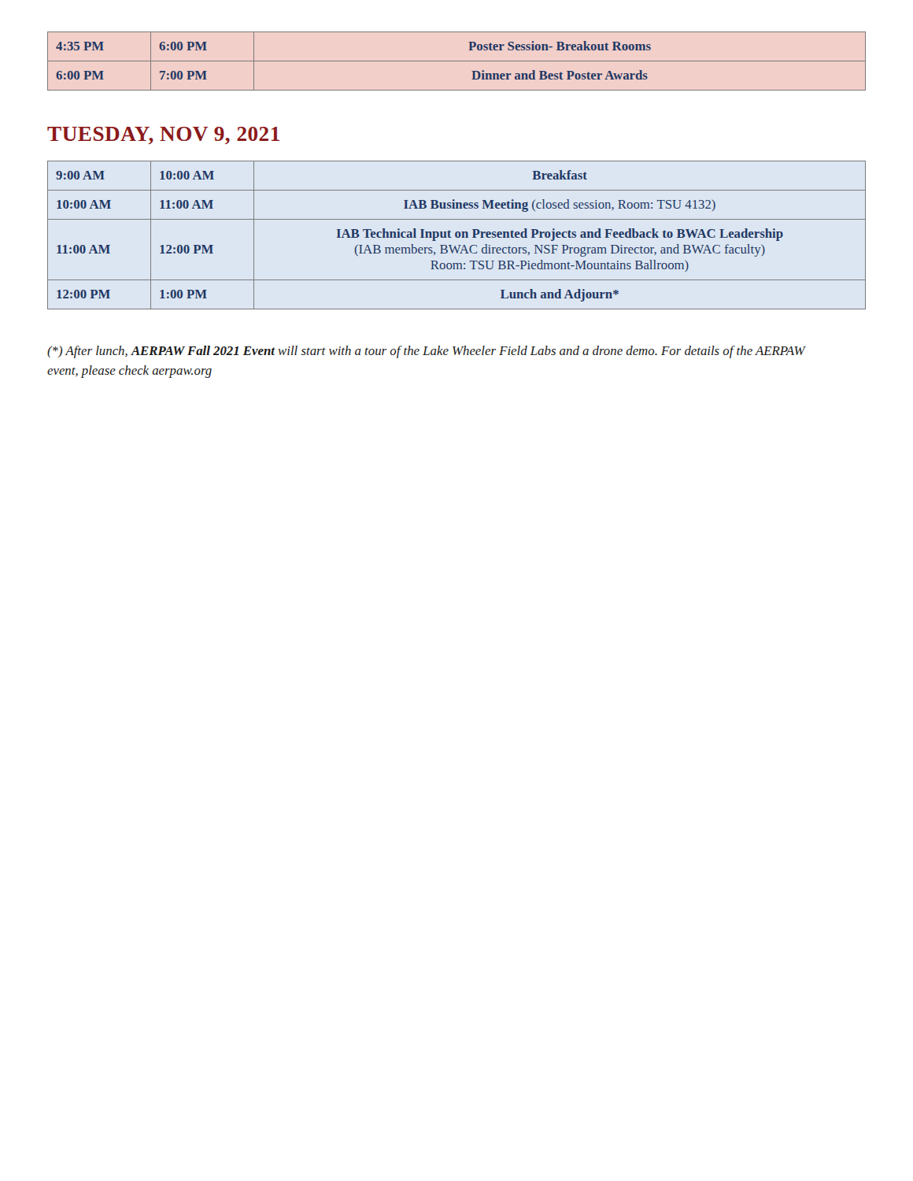| 4:35 PM | 6:00 PM | Poster Session- Breakout Rooms |
| 6:00 PM | 7:00 PM | Dinner and Best Poster Awards |
TUESDAY, NOV 9, 2021
| 9:00 AM | 10:00 AM | Breakfast |
| 10:00 AM | 11:00 AM | IAB Business Meeting (closed session, Room: TSU 4132) |
| 11:00 AM | 12:00 PM | IAB Technical Input on Presented Projects and Feedback to BWAC Leadership (IAB members, BWAC directors, NSF Program Director, and BWAC faculty) Room: TSU BR-Piedmont-Mountains Ballroom) |
| 12:00 PM | 1:00 PM | Lunch and Adjourn* |
(*) After lunch, AERPAW Fall 2021 Event will start with a tour of the Lake Wheeler Field Labs and a drone demo. For details of the AERPAW event, please check aerpaw.org